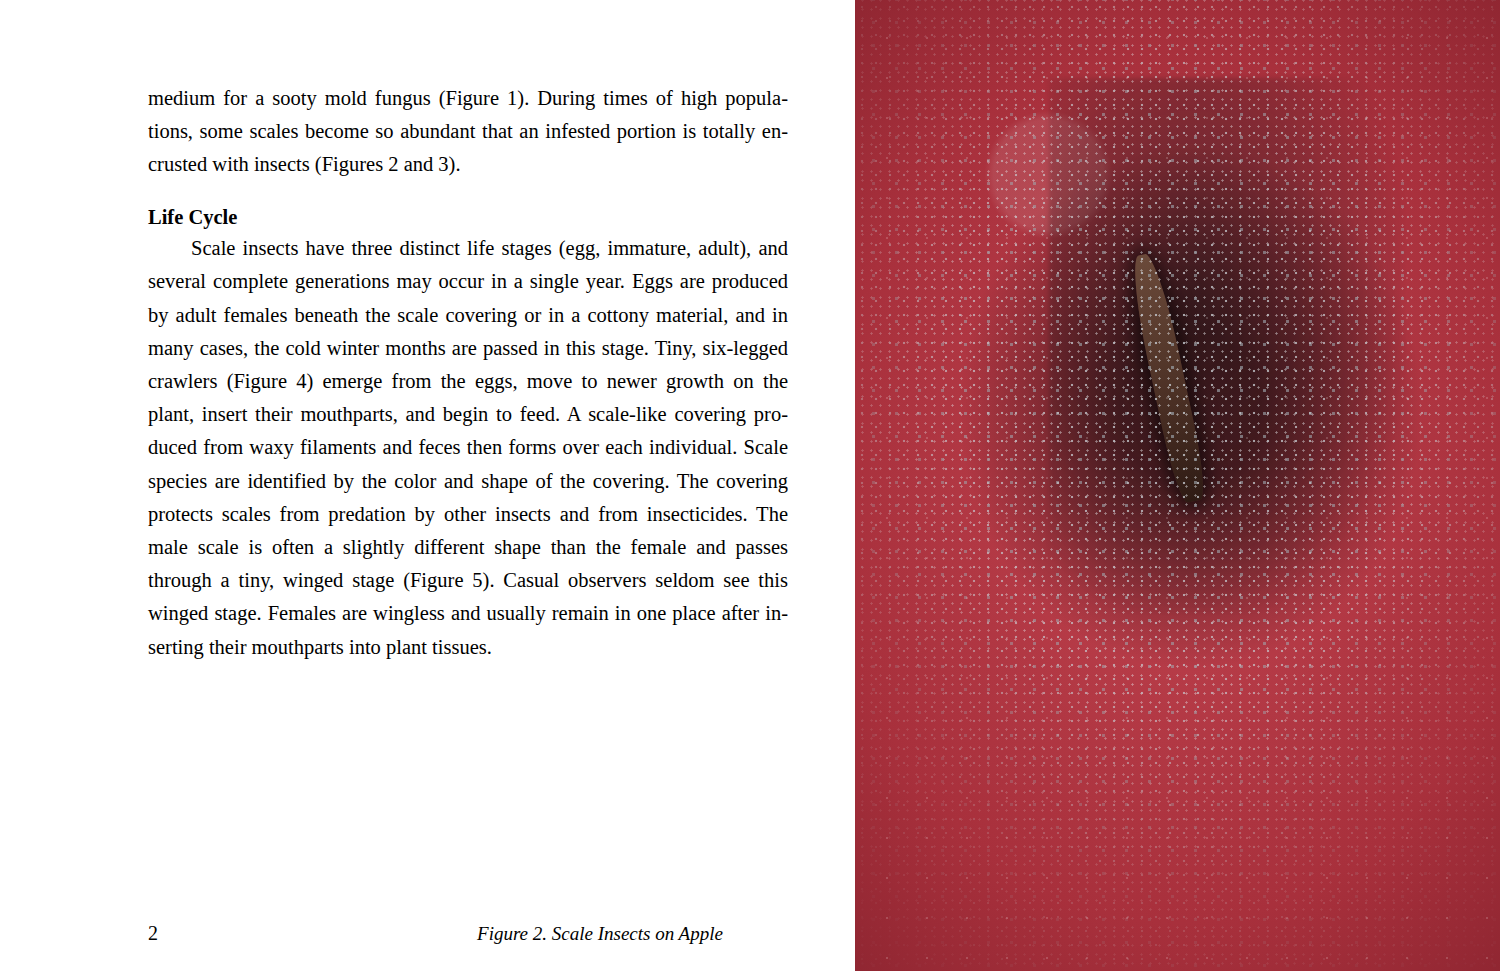medium for a sooty mold fungus (Figure 1). During times of high populations, some scales become so abundant that an infested portion is totally encrusted with insects (Figures 2 and 3).
Life Cycle
Scale insects have three distinct life stages (egg, immature, adult), and several complete generations may occur in a single year. Eggs are produced by adult females beneath the scale covering or in a cottony material, and in many cases, the cold winter months are passed in this stage. Tiny, six-legged crawlers (Figure 4) emerge from the eggs, move to newer growth on the plant, insert their mouthparts, and begin to feed. A scale-like covering produced from waxy filaments and feces then forms over each individual. Scale species are identified by the color and shape of the covering. The covering protects scales from predation by other insects and from insecticides. The male scale is often a slightly different shape than the female and passes through a tiny, winged stage (Figure 5). Casual observers seldom see this winged stage. Females are wingless and usually remain in one place after inserting their mouthparts into plant tissues.
2
Figure 2. Scale Insects on Apple